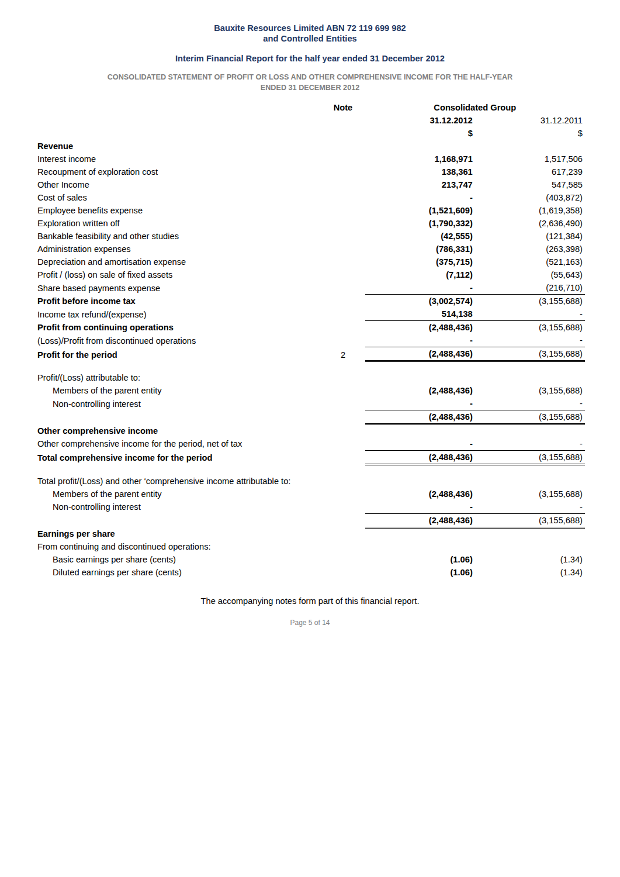Bauxite Resources Limited ABN 72 119 699 982
and Controlled Entities
Interim Financial Report for the half year ended 31 December 2012
CONSOLIDATED STATEMENT OF PROFIT OR LOSS AND OTHER COMPREHENSIVE INCOME FOR THE HALF-YEAR
ENDED 31 DECEMBER 2012
| | Note | Consolidated Group |
| | | 31.12.2012 | 31.12.2011 |
| | | $ | $ |
| Revenue | | | |
| Interest income | | 1,168,971 | 1,517,506 |
| Recoupment of exploration cost | | 138,361 | 617,239 |
| Other Income | | 213,747 | 547,585 |
| Cost of sales | | - | (403,872) |
| Employee benefits expense | | (1,521,609) | (1,619,358) |
| Exploration written off | | (1,790,332) | (2,636,490) |
| Bankable feasibility and other studies | | (42,555) | (121,384) |
| Administration expenses | | (786,331) | (263,398) |
| Depreciation and amortisation expense | | (375,715) | (521,163) |
| Profit / (loss) on sale of fixed assets | | (7,112) | (55,643) |
| Share based payments expense | | - | (216,710) |
| Profit before income tax | | (3,002,574) | (3,155,688) |
| Income tax refund/(expense) | | 514,138 | - |
| Profit from continuing operations | | (2,488,436) | (3,155,688) |
| (Loss)/Profit from discontinued operations | | - | - |
| Profit for the period | 2 | (2,488,436) | (3,155,688) |
| Profit/(Loss) attributable to: | | | |
| Members of the parent entity | | (2,488,436) | (3,155,688) |
| Non-controlling interest | | - | - |
| | | (2,488,436) | (3,155,688) |
| Other comprehensive income | | | |
| Other comprehensive income for the period, net of tax | | - | - |
| Total comprehensive income for the period | | (2,488,436) | (3,155,688) |
| Total profit/(Loss) and other ‘comprehensive income attributable to: | | | |
| Members of the parent entity | | (2,488,436) | (3,155,688) |
| Non-controlling interest | | - | - |
| | | (2,488,436) | (3,155,688) |
| Earnings per share | | | |
| From continuing and discontinued operations: | | | |
| Basic earnings per share (cents) | | (1.06) | (1.34) |
| Diluted earnings per share (cents) | | (1.06) | (1.34) |
The accompanying notes form part of this financial report.
Page 5 of 14